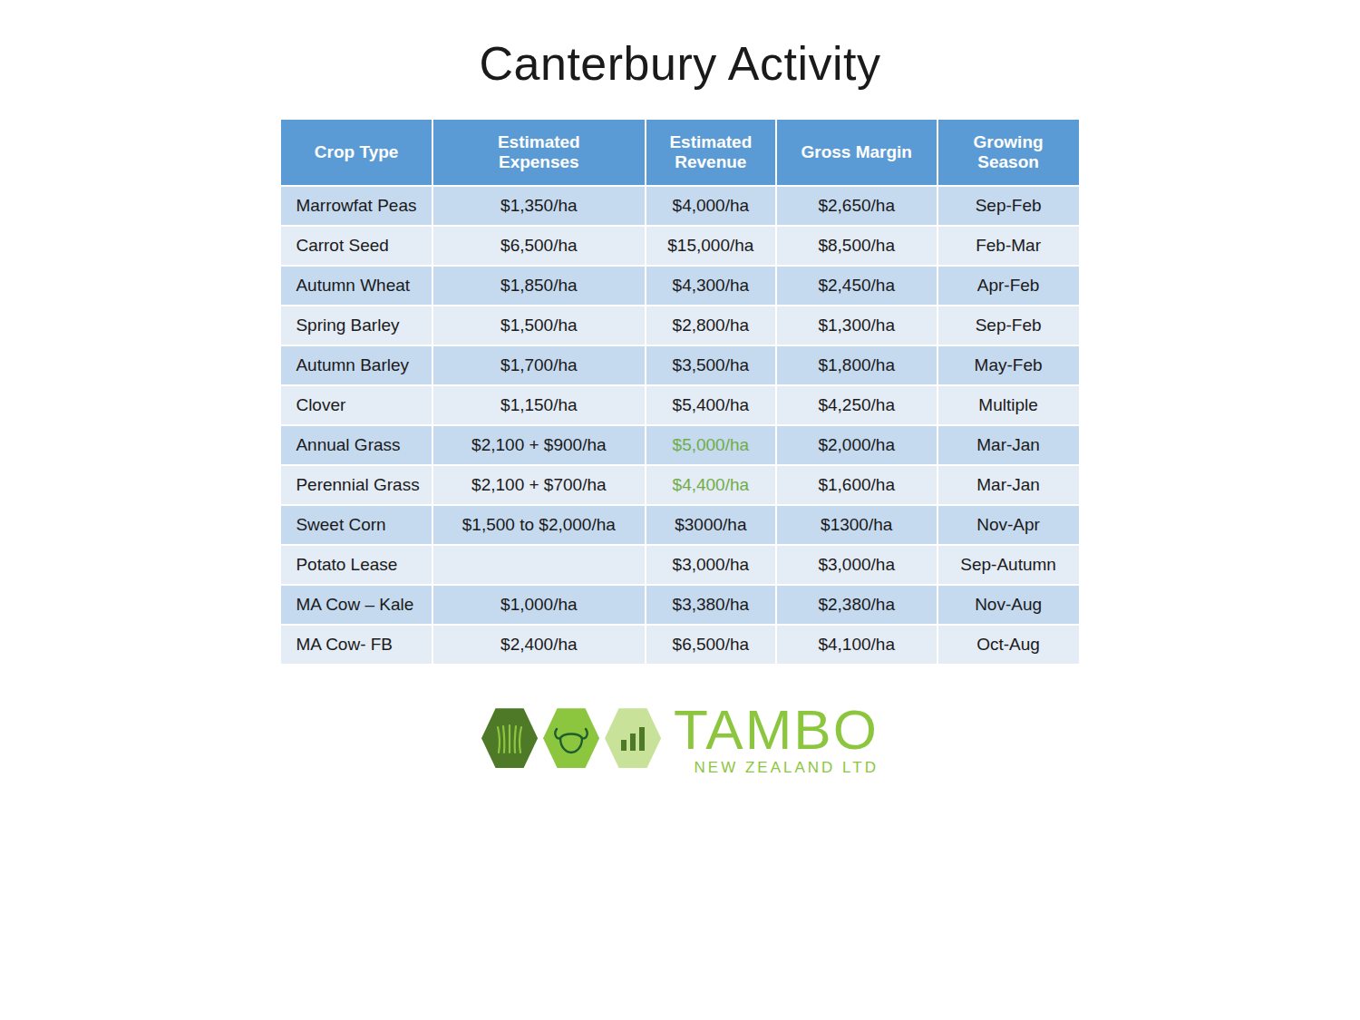Canterbury Activity
| Crop Type | Estimated Expenses | Estimated Revenue | Gross Margin | Growing Season |
| --- | --- | --- | --- | --- |
| Marrowfat Peas | $1,350/ha | $4,000/ha | $2,650/ha | Sep-Feb |
| Carrot Seed | $6,500/ha | $15,000/ha | $8,500/ha | Feb-Mar |
| Autumn Wheat | $1,850/ha | $4,300/ha | $2,450/ha | Apr-Feb |
| Spring Barley | $1,500/ha | $2,800/ha | $1,300/ha | Sep-Feb |
| Autumn Barley | $1,700/ha | $3,500/ha | $1,800/ha | May-Feb |
| Clover | $1,150/ha | $5,400/ha | $4,250/ha | Multiple |
| Annual Grass | $2,100 + $900/ha | $5,000/ha | $2,000/ha | Mar-Jan |
| Perennial Grass | $2,100 + $700/ha | $4,400/ha | $1,600/ha | Mar-Jan |
| Sweet Corn | $1,500 to $2,000/ha | $3000/ha | $1300/ha | Nov-Apr |
| Potato Lease | | $3,000/ha | $3,000/ha | Sep-Autumn |
| MA Cow – Kale | $1,000/ha | $3,380/ha | $2,380/ha | Nov-Aug |
| MA Cow- FB | $2,400/ha | $6,500/ha | $4,100/ha | Oct-Aug |
TAMBO
NEW ZEALAND LTD